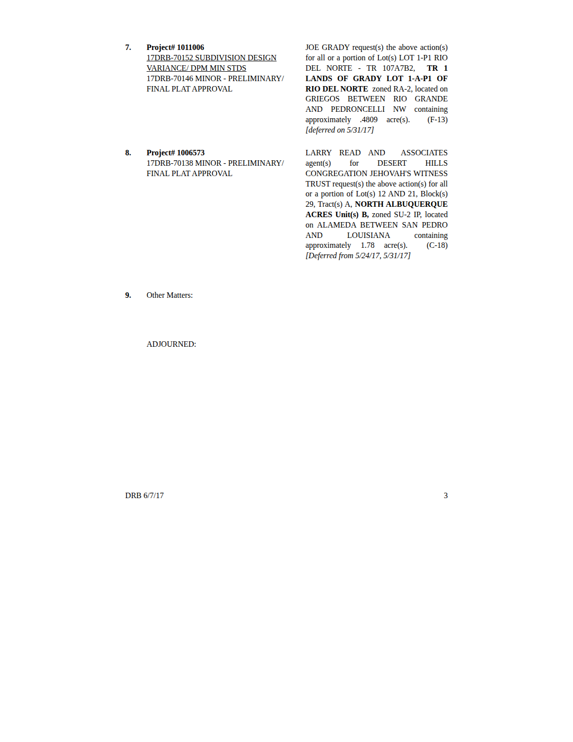| 7. | Project# 1011006 17DRB-70152 SUBDIVISION DESIGN VARIANCE/ DPM MIN STDS 17DRB-70146 MINOR - PRELIMINARY/ FINAL PLAT APPROVAL | JOE GRADY request(s) the above action(s) for all or a portion of Lot(s) LOT 1-P1 RIO DEL NORTE - TR 107A7B2, TR 1 LANDS OF GRADY LOT 1-A-P1 OF RIO DEL NORTE zoned RA-2, located on GRIEGOS BETWEEN RIO GRANDE AND PEDRONCELLI NW containing approximately .4809 acre(s). (F-13) [deferred on 5/31/17] |
| 8. | Project# 1006573 17DRB-70138 MINOR - PRELIMINARY/ FINAL PLAT APPROVAL | LARRY READ AND ASSOCIATES agent(s) for DESERT HILLS CONGREGATION JEHOVAH'S WITNESS TRUST request(s) the above action(s) for all or a portion of Lot(s) 12 AND 21, Block(s) 29, Tract(s) A, NORTH ALBUQUERQUE ACRES Unit(s) B, zoned SU-2 IP, located on ALAMEDA BETWEEN SAN PEDRO AND LOUISIANA containing approximately 1.78 acre(s). (C-18) [Deferred from 5/24/17, 5/31/17] |
| 9. | Other Matters: |
ADJOURNED:
DRB 6/7/17
3